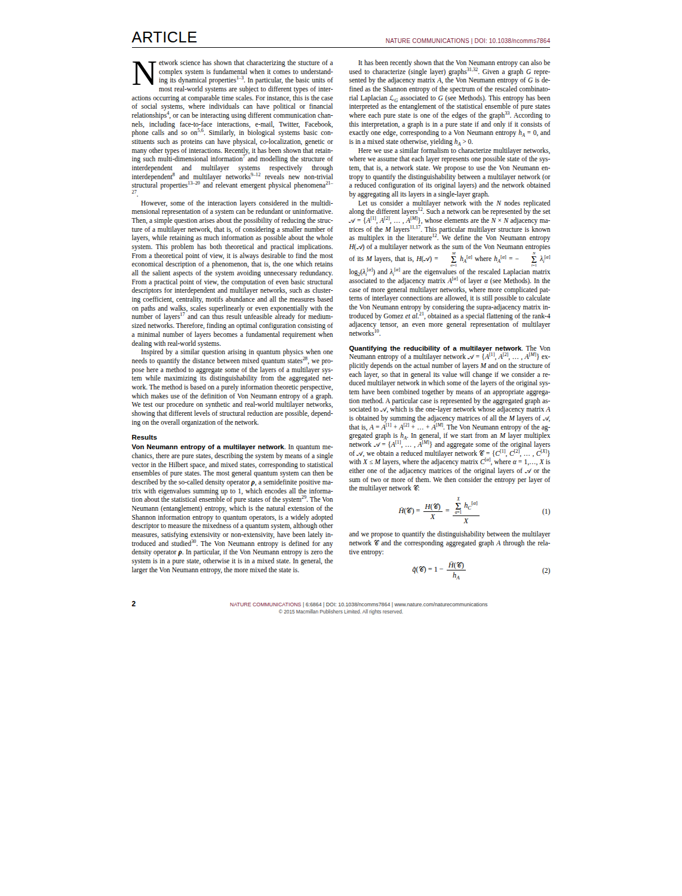ARTICLE
NATURE COMMUNICATIONS | DOI: 10.1038/ncomms7864
Network science has shown that characterizing the stucture of a complex system is fundamental when it comes to understanding its dynamical properties1–3. In particular, the basic units of most real-world systems are subject to different types of interactions occurring at comparable time scales. For instance, this is the case of social systems, where individuals can have political or financial relationships4, or can be interacting using different communication channels, including face-to-face interactions, e-mail, Twitter, Facebook, phone calls and so on5,6. Similarly, in biological systems basic constituents such as proteins can have physical, co-localization, genetic or many other types of interactions. Recently, it has been shown that retaining such multi-dimensional information7 and modelling the structure of interdependent and multilayer systems respectively through interdependent8 and multilayer networks9–12 reveals new non-trivial structural properties13–20 and relevant emergent physical phenomena21–27.
However, some of the interaction layers considered in the multidimensional representation of a system can be redundant or uninformative. Then, a simple question arises about the possibility of reducing the structure of a multilayer network, that is, of considering a smaller number of layers, while retaining as much information as possible about the whole system. This problem has both theoretical and practical implications. From a theoretical point of view, it is always desirable to find the most economical description of a phenomenon, that is, the one which retains all the salient aspects of the system avoiding unnecessary redundancy. From a practical point of view, the computation of even basic structural descriptors for interdependent and multilayer networks, such as clustering coefficient, centrality, motifs abundance and all the measures based on paths and walks, scales superlinearly or even exponentially with the number of layers17 and can thus result unfeasible already for medium-sized networks. Therefore, finding an optimal configuration consisting of a minimal number of layers becomes a fundamental requirement when dealing with real-world systems.
Inspired by a similar question arising in quantum physics when one needs to quantify the distance between mixed quantum states28, we propose here a method to aggregate some of the layers of a multilayer system while maximizing its distinguishability from the aggregated network. The method is based on a purely information theoretic perspective, which makes use of the definition of Von Neumann entropy of a graph. We test our procedure on synthetic and real-world multilayer networks, showing that different levels of structural reduction are possible, depending on the overall organization of the network.
Results
Von Neumann entropy of a multilayer network. In quantum mechanics, there are pure states, describing the system by means of a single vector in the Hilbert space, and mixed states, corresponding to statistical ensembles of pure states. The most general quantum system can then be described by the so-called density operator ρ, a semidefinite positive matrix with eigenvalues summing up to 1, which encodes all the information about the statistical ensemble of pure states of the system29. The Von Neumann (entanglement) entropy, which is the natural extension of the Shannon information entropy to quantum operators, is a widely adopted descriptor to measure the mixedness of a quantum system, although other measures, satisfying extensivity or non-extensivity, have been lately introduced and studied30. The Von Neumann entropy is defined for any density operator ρ. In particular, if the Von Neumann entropy is zero the system is in a pure state, otherwise it is in a mixed state. In general, the larger the Von Neumann entropy, the more mixed the state is.
It has been recently shown that the Von Neumann entropy can also be used to characterize (single layer) graphs31,32. Given a graph G represented by the adjacency matrix A, the Von Neumann entropy of G is defined as the Shannon entropy of the spectrum of the rescaled combinatorial Laplacian ℒG associated to G (see Methods). This entropy has been interpreted as the entanglement of the statistical ensemble of pure states where each pure state is one of the edges of the graph33. According to this interpretation, a graph is in a pure state if and only if it consists of exactly one edge, corresponding to a Von Neumann entropy hA = 0, and is in a mixed state otherwise, yielding hA > 0.
Here we use a similar formalism to characterize multilayer networks, where we assume that each layer represents one possible state of the system, that is, a network state. We propose to use the Von Neumann entropy to quantify the distinguishability between a multilayer network (or a reduced configuration of its original layers) and the network obtained by aggregating all its layers in a single-layer graph.
Let us consider a multilayer network with the N nodes replicated along the different layers12. Such a network can be represented by the set 𝒜 = {A[1], A[2], … , A[M]}, whose elements are the N × N adjacency matrices of the M layers11,17. This particular multilayer structure is known as multiplex in the literature12. We define the Von Neumann entropy H(𝒜) of a multilayer network as the sum of the Von Neumann entropies of its M layers, that is, H(𝒜) = MΣα=1 hA[α] where hA[α] = − NΣi=1 λi[α] log2(λi[α]) and λi[α] are the eigenvalues of the rescaled Laplacian matrix associated to the adjacency matrix A[α] of layer α (see Methods). In the case of more general multilayer networks, where more complicated patterns of interlayer connections are allowed, it is still possible to calculate the Von Neumann entropy by considering the supra-adjacency matrix introduced by Gomez et al.21, obtained as a special flattening of the rank-4 adjacency tensor, an even more general representation of multilayer networks10.
Quantifying the reducibility of a multilayer network. The Von Neumann entropy of a multilayer network 𝒜 = {A[1], A[2], … , A[M]} explicitly depends on the actual number of layers M and on the structure of each layer, so that in general its value will change if we consider a reduced multilayer network in which some of the layers of the original system have been combined together by means of an appropriate aggregation method. A particular case is represented by the aggregated graph associated to 𝒜, which is the one-layer network whose adjacency matrix A is obtained by summing the adjacency matrices of all the M layers of 𝒜, that is, A = A[1] + A[2] + … + A[M]. The Von Neumann entropy of the aggregated graph is hA. In general, if we start from an M layer multiplex network 𝒜 = {A[1], … , A[M]} and aggregate some of the original layers of 𝒜, we obtain a reduced multilayer network 𝒞 = {C[1], C[2], … , C[X]} with X ≤ M layers, where the adjacency matrix C[α], where α = 1,…, X is either one of the adjacency matrices of the original layers of 𝒜 or the sum of two or more of them. We then consider the entropy per layer of the multilayer network 𝒞:
H̄(𝒞) = H(𝒞) X = XΣα=1 hC[α] X
(1)
and we propose to quantify the distinguishability between the multilayer network 𝒞 and the corresponding aggregated graph A through the relative entropy:
q̂(𝒞) = 1 − H̄(𝒞) hA
(2)
2 NATURE COMMUNICATIONS | 6:6864 | DOI: 10.1038/ncomms7864 | www.nature.com/naturecommunications
© 2015 Macmillan Publishers Limited. All rights reserved.